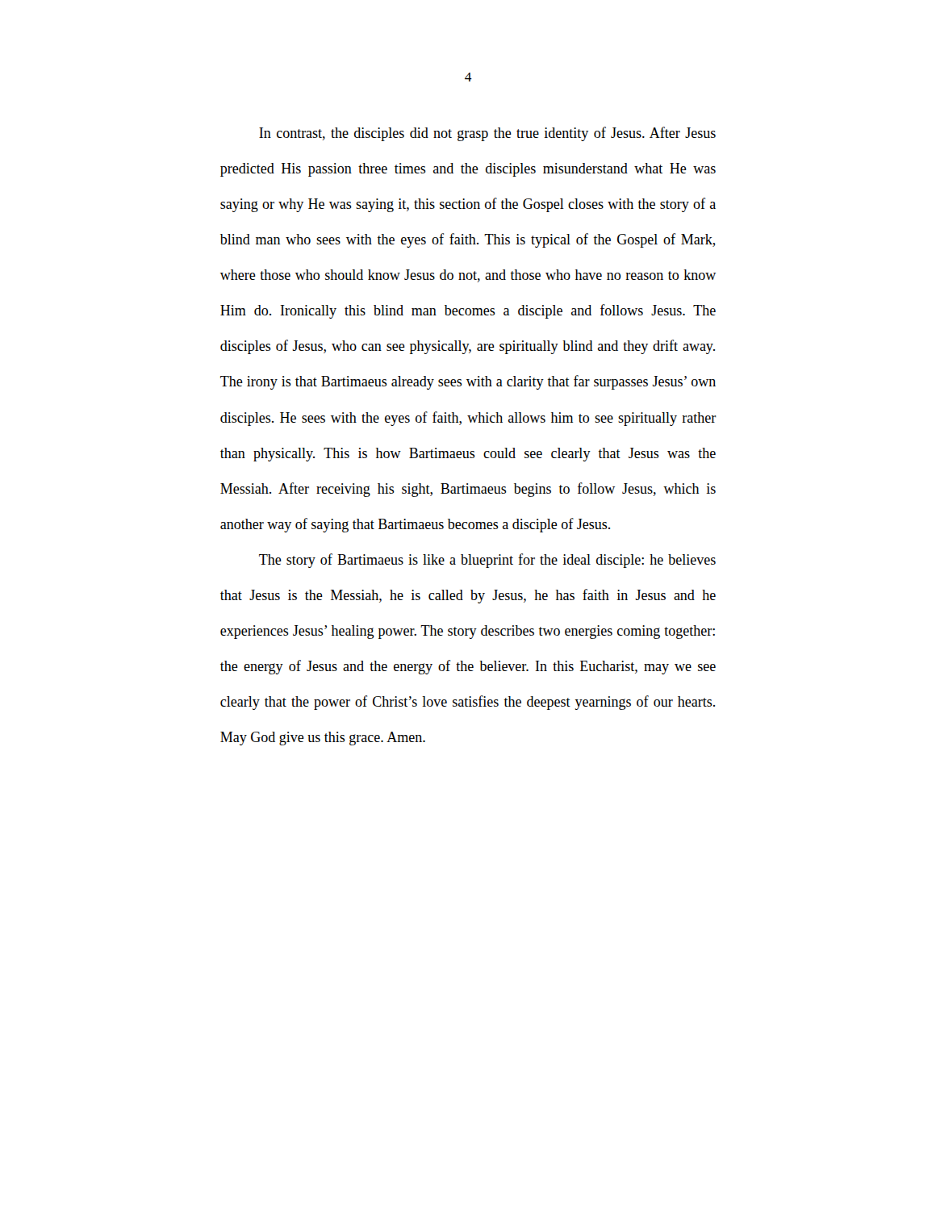4
In contrast, the disciples did not grasp the true identity of Jesus. After Jesus predicted His passion three times and the disciples misunderstand what He was saying or why He was saying it, this section of the Gospel closes with the story of a blind man who sees with the eyes of faith. This is typical of the Gospel of Mark, where those who should know Jesus do not, and those who have no reason to know Him do. Ironically this blind man becomes a disciple and follows Jesus. The disciples of Jesus, who can see physically, are spiritually blind and they drift away. The irony is that Bartimaeus already sees with a clarity that far surpasses Jesus’ own disciples. He sees with the eyes of faith, which allows him to see spiritually rather than physically. This is how Bartimaeus could see clearly that Jesus was the Messiah. After receiving his sight, Bartimaeus begins to follow Jesus, which is another way of saying that Bartimaeus becomes a disciple of Jesus.
The story of Bartimaeus is like a blueprint for the ideal disciple: he believes that Jesus is the Messiah, he is called by Jesus, he has faith in Jesus and he experiences Jesus’ healing power. The story describes two energies coming together: the energy of Jesus and the energy of the believer. In this Eucharist, may we see clearly that the power of Christ’s love satisfies the deepest yearnings of our hearts. May God give us this grace. Amen.